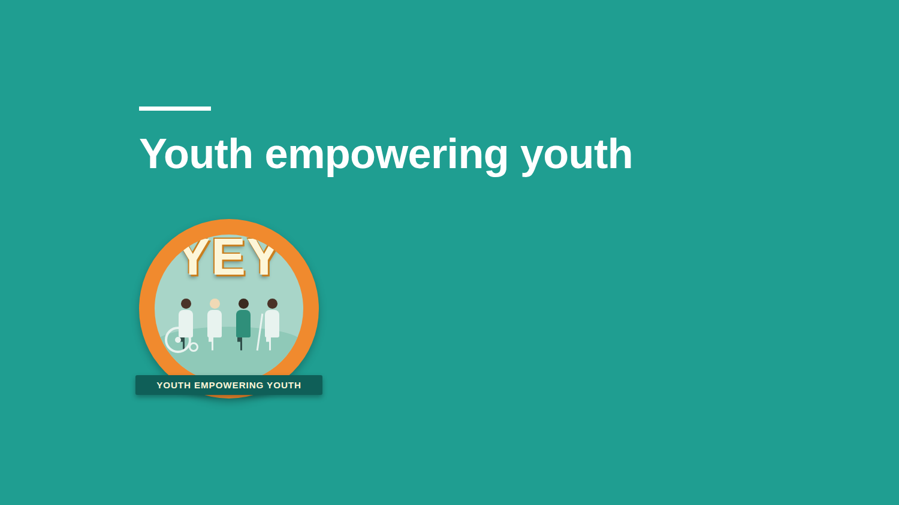Youth empowering youth
YEY
Youth Empowering Youth